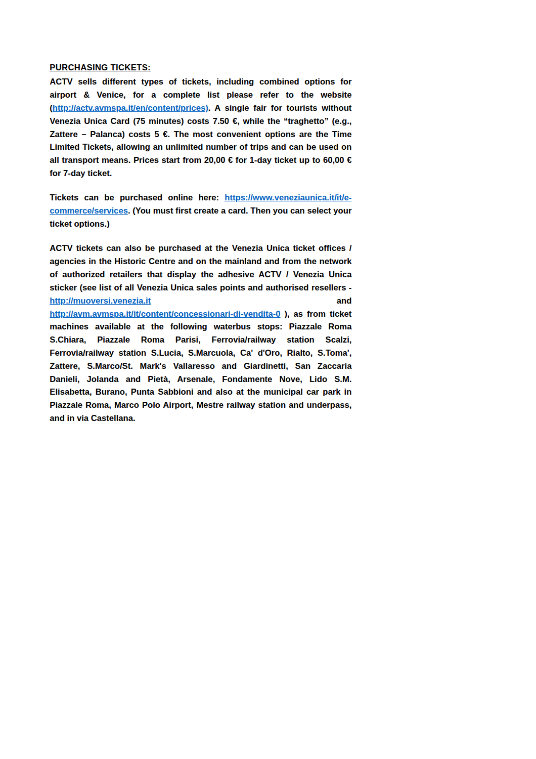PURCHASING TICKETS:
ACTV sells different types of tickets, including combined options for airport & Venice, for a complete list please refer to the website (http://actv.avmspa.it/en/content/prices). A single fair for tourists without Venezia Unica Card (75 minutes) costs 7.50 €, while the “traghetto” (e.g., Zattere – Palanca) costs 5 €. The most convenient options are the Time Limited Tickets, allowing an unlimited number of trips and can be used on all transport means. Prices start from 20,00 € for 1-day ticket up to 60,00 € for 7-day ticket.
Tickets can be purchased online here: https://www.veneziaunica.it/it/e-commerce/services. (You must first create a card. Then you can select your ticket options.)
ACTV tickets can also be purchased at the Venezia Unica ticket offices / agencies in the Historic Centre and on the mainland and from the network of authorized retailers that display the adhesive ACTV / Venezia Unica sticker (see list of all Venezia Unica sales points and authorised resellers - http://muoversi.venezia.it and http://avm.avmspa.it/it/content/concessionari-di-vendita-0 ), as from ticket machines available at the following waterbus stops: Piazzale Roma S.Chiara, Piazzale Roma Parisi, Ferrovia/railway station Scalzi, Ferrovia/railway station S.Lucia, S.Marcuola, Ca' d'Oro, Rialto, S.Toma', Zattere, S.Marco/St. Mark's Vallaresso and Giardinetti, San Zaccaria Danieli, Jolanda and Pietà, Arsenale, Fondamente Nove, Lido S.M. Elisabetta, Burano, Punta Sabbioni and also at the municipal car park in Piazzale Roma, Marco Polo Airport, Mestre railway station and underpass, and in via Castellana.